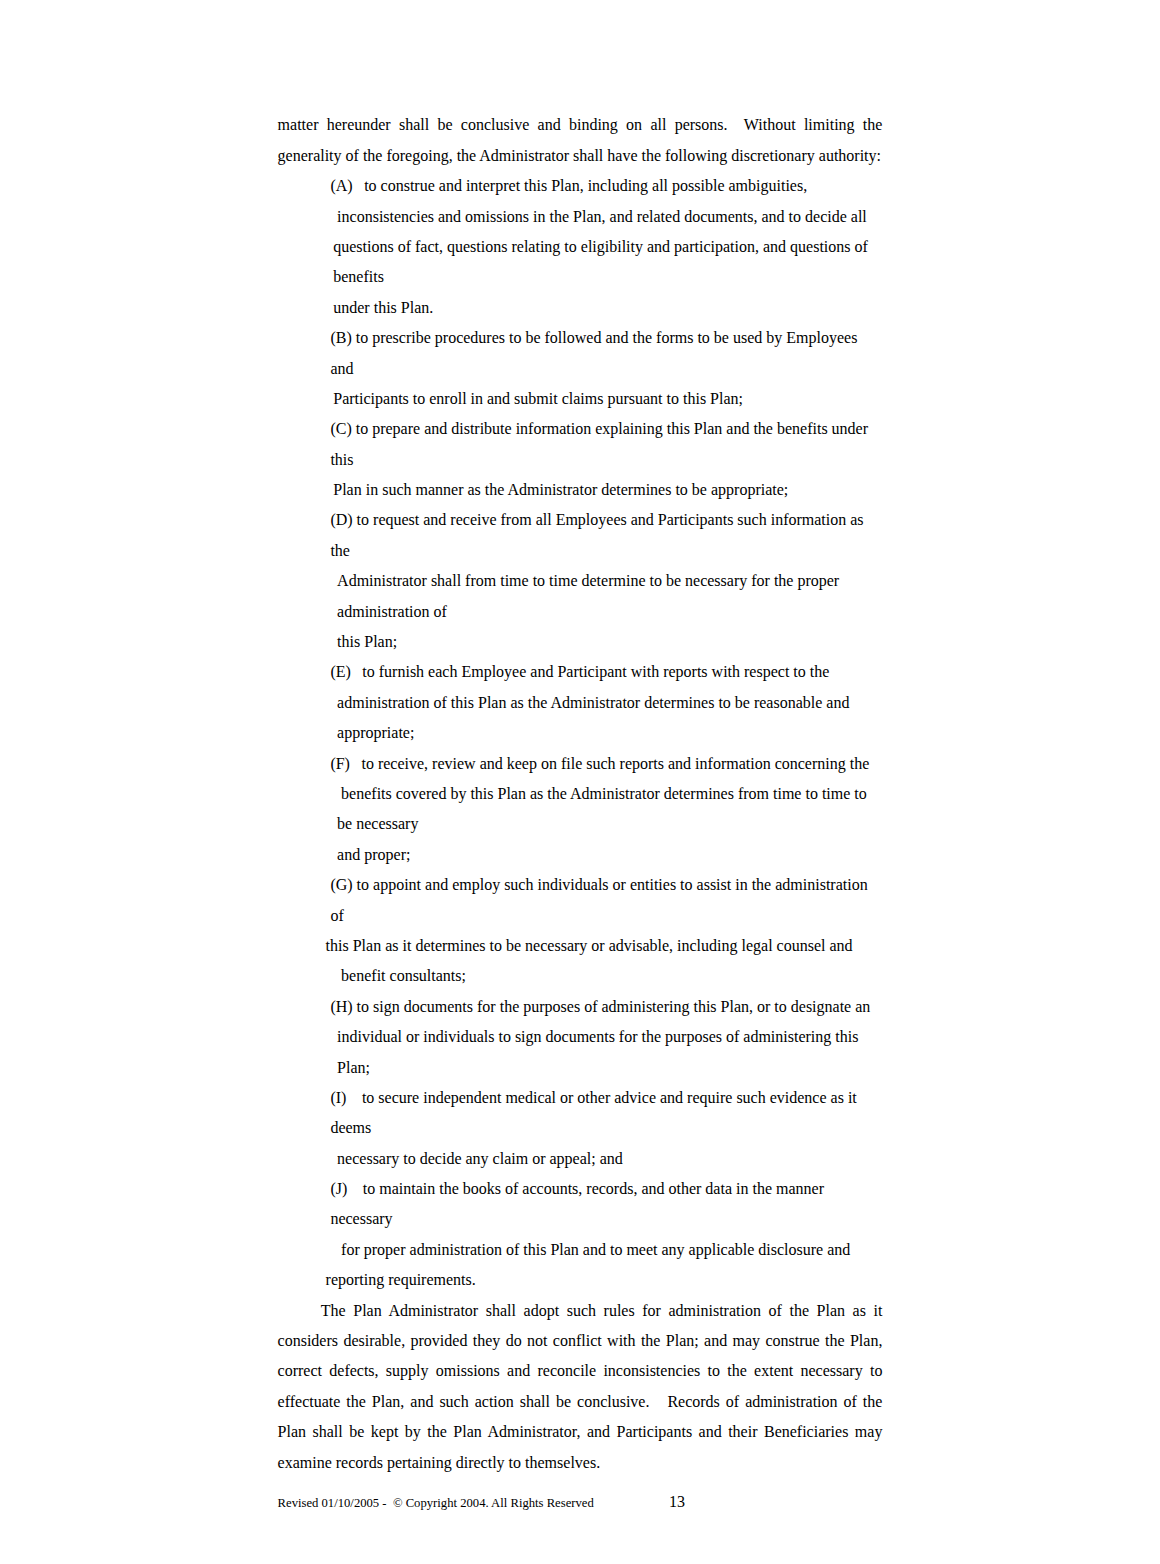matter hereunder shall be conclusive and binding on all persons. Without limiting the generality of the foregoing, the Administrator shall have the following discretionary authority:
(A) to construe and interpret this Plan, including all possible ambiguities,
inconsistencies and omissions in the Plan, and related documents, and to decide all
questions of fact, questions relating to eligibility and participation, and questions of benefits
under this Plan.
(B) to prescribe procedures to be followed and the forms to be used by Employees and
Participants to enroll in and submit claims pursuant to this Plan;
(C) to prepare and distribute information explaining this Plan and the benefits under this
Plan in such manner as the Administrator determines to be appropriate;
(D) to request and receive from all Employees and Participants such information as the
Administrator shall from time to time determine to be necessary for the proper administration of
this Plan;
(E) to furnish each Employee and Participant with reports with respect to the
administration of this Plan as the Administrator determines to be reasonable and appropriate;
(F) to receive, review and keep on file such reports and information concerning the
benefits covered by this Plan as the Administrator determines from time to time to be necessary
and proper;
(G) to appoint and employ such individuals or entities to assist in the administration of
this Plan as it determines to be necessary or advisable, including legal counsel and
benefit consultants;
(H) to sign documents for the purposes of administering this Plan, or to designate an
individual or individuals to sign documents for the purposes of administering this Plan;
(I) to secure independent medical or other advice and require such evidence as it deems
necessary to decide any claim or appeal; and
(J) to maintain the books of accounts, records, and other data in the manner necessary
for proper administration of this Plan and to meet any applicable disclosure and
reporting requirements.
The Plan Administrator shall adopt such rules for administration of the Plan as it considers desirable, provided they do not conflict with the Plan; and may construe the Plan, correct defects, supply omissions and reconcile inconsistencies to the extent necessary to effectuate the Plan, and such action shall be conclusive. Records of administration of the Plan shall be kept by the Plan Administrator, and Participants and their Beneficiaries may examine records pertaining directly to themselves.
Revised 01/10/2005 - © Copyright 2004. All Rights Reserved 13